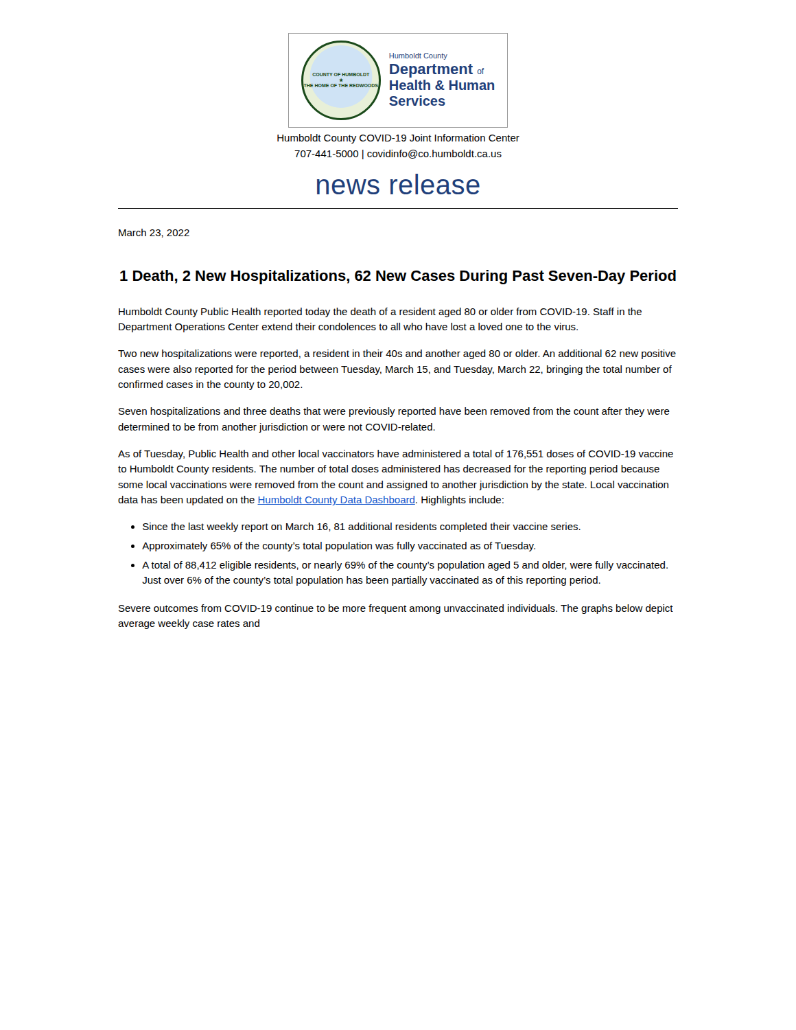COUNTY OF HUMBOLDT
★
THE HOME OF THE REDWOODS
Humboldt County
Department of
Health & Human
Services
Humboldt County COVID-19 Joint Information Center
707-441-5000 | covidinfo@co.humboldt.ca.us
news release
March 23, 2022
1 Death, 2 New Hospitalizations, 62 New Cases During Past Seven-Day Period
Humboldt County Public Health reported today the death of a resident aged 80 or older from COVID-19. Staff in the Department Operations Center extend their condolences to all who have lost a loved one to the virus.
Two new hospitalizations were reported, a resident in their 40s and another aged 80 or older. An additional 62 new positive cases were also reported for the period between Tuesday, March 15, and Tuesday, March 22, bringing the total number of confirmed cases in the county to 20,002.
Seven hospitalizations and three deaths that were previously reported have been removed from the count after they were determined to be from another jurisdiction or were not COVID-related.
As of Tuesday, Public Health and other local vaccinators have administered a total of 176,551 doses of COVID-19 vaccine to Humboldt County residents. The number of total doses administered has decreased for the reporting period because some local vaccinations were removed from the count and assigned to another jurisdiction by the state. Local vaccination data has been updated on the Humboldt County Data Dashboard. Highlights include:
Since the last weekly report on March 16, 81 additional residents completed their vaccine series.
Approximately 65% of the county’s total population was fully vaccinated as of Tuesday.
A total of 88,412 eligible residents, or nearly 69% of the county’s population aged 5 and older, were fully vaccinated. Just over 6% of the county’s total population has been partially vaccinated as of this reporting period.
Severe outcomes from COVID-19 continue to be more frequent among unvaccinated individuals. The graphs below depict average weekly case rates and